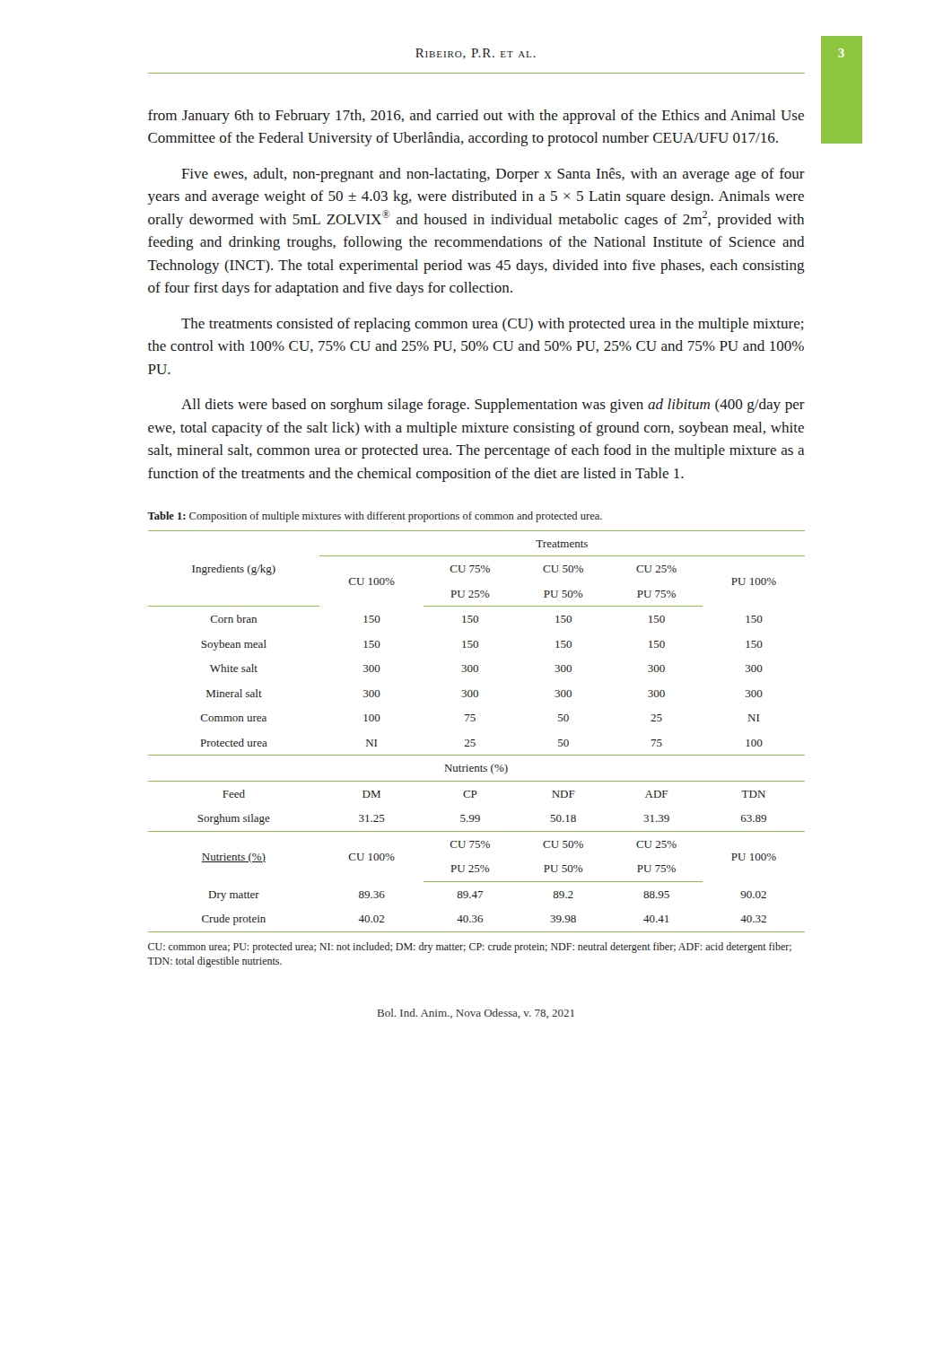3
Ribeiro, P.R. et al.
from January 6th to February 17th, 2016, and carried out with the approval of the Ethics and Animal Use Committee of the Federal University of Uberlândia, according to protocol number CEUA/UFU 017/16.
Five ewes, adult, non-pregnant and non-lactating, Dorper x Santa Inês, with an average age of four years and average weight of 50 ± 4.03 kg, were distributed in a 5 × 5 Latin square design. Animals were orally dewormed with 5mL ZOLVIX® and housed in individual metabolic cages of 2m2, provided with feeding and drinking troughs, following the recommendations of the National Institute of Science and Technology (INCT). The total experimental period was 45 days, divided into five phases, each consisting of four first days for adaptation and five days for collection.
The treatments consisted of replacing common urea (CU) with protected urea in the multiple mixture; the control with 100% CU, 75% CU and 25% PU, 50% CU and 50% PU, 25% CU and 75% PU and 100% PU.
All diets were based on sorghum silage forage. Supplementation was given ad libitum (400 g/day per ewe, total capacity of the salt lick) with a multiple mixture consisting of ground corn, soybean meal, white salt, mineral salt, common urea or protected urea. The percentage of each food in the multiple mixture as a function of the treatments and the chemical composition of the diet are listed in Table 1.
Table 1: Composition of multiple mixtures with different proportions of common and protected urea.
| Ingredients (g/kg) | Treatments |
| --- | --- |
| CU 100% | CU 75% | CU 50% | CU 25% | PU 100% |
| PU 25% | PU 50% | PU 75% |
| Corn bran | 150 | 150 | 150 | 150 | 150 |
| Soybean meal | 150 | 150 | 150 | 150 | 150 |
| White salt | 300 | 300 | 300 | 300 | 300 |
| Mineral salt | 300 | 300 | 300 | 300 | 300 |
| Common urea | 100 | 75 | 50 | 25 | NI |
| Protected urea | NI | 25 | 50 | 75 | 100 |
| Nutrients (%) |
| Feed | DM | CP | NDF | ADF | TDN |
| Sorghum silage | 31.25 | 5.99 | 50.18 | 31.39 | 63.89 |
| Nutrients (%) | CU 100% | CU 75% | CU 50% | CU 25% | PU 100% |
| PU 25% | PU 50% | PU 75% |
| Dry matter | 89.36 | 89.47 | 89.2 | 88.95 | 90.02 |
| Crude protein | 40.02 | 40.36 | 39.98 | 40.41 | 40.32 |
CU: common urea; PU: protected urea; NI: not included; DM: dry matter; CP: crude protein; NDF: neutral detergent fiber; ADF: acid detergent fiber; TDN: total digestible nutrients.
Bol. Ind. Anim., Nova Odessa, v. 78, 2021